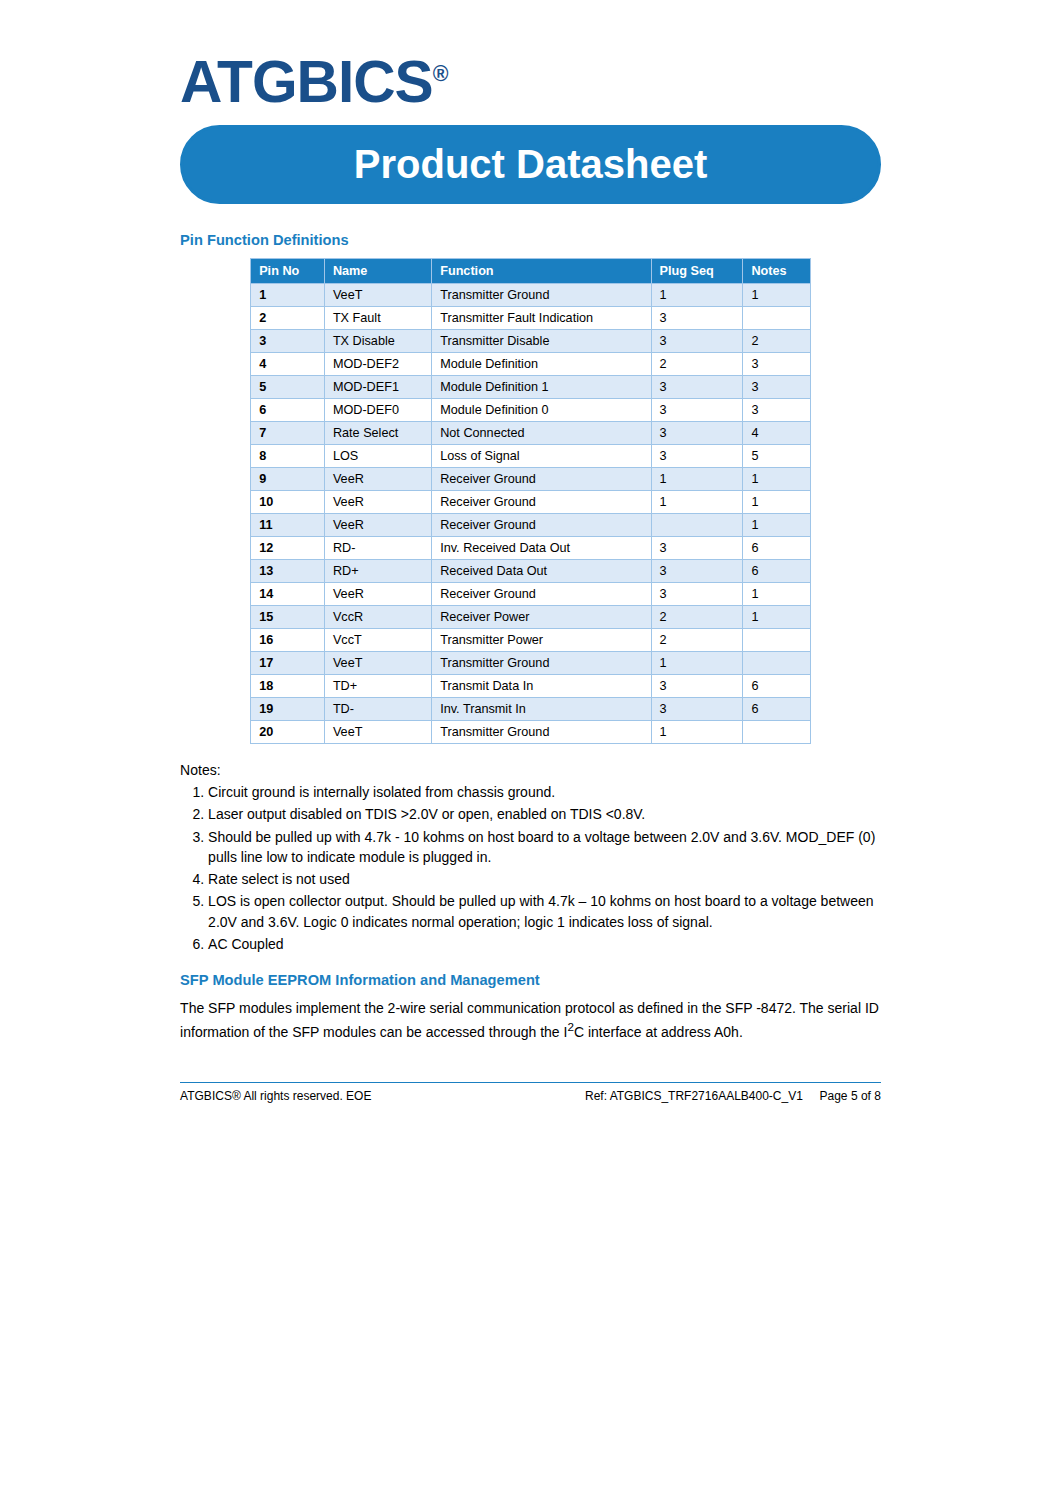ATGBICS®
Product Datasheet
Pin Function Definitions
| Pin No | Name | Function | Plug Seq | Notes |
| --- | --- | --- | --- | --- |
| 1 | VeeT | Transmitter Ground | 1 | 1 |
| 2 | TX Fault | Transmitter Fault Indication | 3 | |
| 3 | TX Disable | Transmitter Disable | 3 | 2 |
| 4 | MOD-DEF2 | Module Definition | 2 | 3 |
| 5 | MOD-DEF1 | Module Definition 1 | 3 | 3 |
| 6 | MOD-DEF0 | Module Definition 0 | 3 | 3 |
| 7 | Rate Select | Not Connected | 3 | 4 |
| 8 | LOS | Loss of Signal | 3 | 5 |
| 9 | VeeR | Receiver Ground | 1 | 1 |
| 10 | VeeR | Receiver Ground | 1 | 1 |
| 11 | VeeR | Receiver Ground | | 1 |
| 12 | RD- | Inv. Received Data Out | 3 | 6 |
| 13 | RD+ | Received Data Out | 3 | 6 |
| 14 | VeeR | Receiver Ground | 3 | 1 |
| 15 | VccR | Receiver Power | 2 | 1 |
| 16 | VccT | Transmitter Power | 2 | |
| 17 | VeeT | Transmitter Ground | 1 | |
| 18 | TD+ | Transmit Data In | 3 | 6 |
| 19 | TD- | Inv. Transmit In | 3 | 6 |
| 20 | VeeT | Transmitter Ground | 1 | |
Notes:
Circuit ground is internally isolated from chassis ground.
Laser output disabled on TDIS >2.0V or open, enabled on TDIS <0.8V.
Should be pulled up with 4.7k - 10 kohms on host board to a voltage between 2.0V and 3.6V. MOD_DEF (0) pulls line low to indicate module is plugged in.
Rate select is not used
LOS is open collector output. Should be pulled up with 4.7k – 10 kohms on host board to a voltage between 2.0V and 3.6V. Logic 0 indicates normal operation; logic 1 indicates loss of signal.
AC Coupled
SFP Module EEPROM Information and Management
The SFP modules implement the 2-wire serial communication protocol as defined in the SFP -8472. The serial ID information of the SFP modules can be accessed through the I2C interface at address A0h.
ATGBICS® All rights reserved. EOE
Ref: ATGBICS_TRF2716AALB400-C_V1 Page 5 of 8